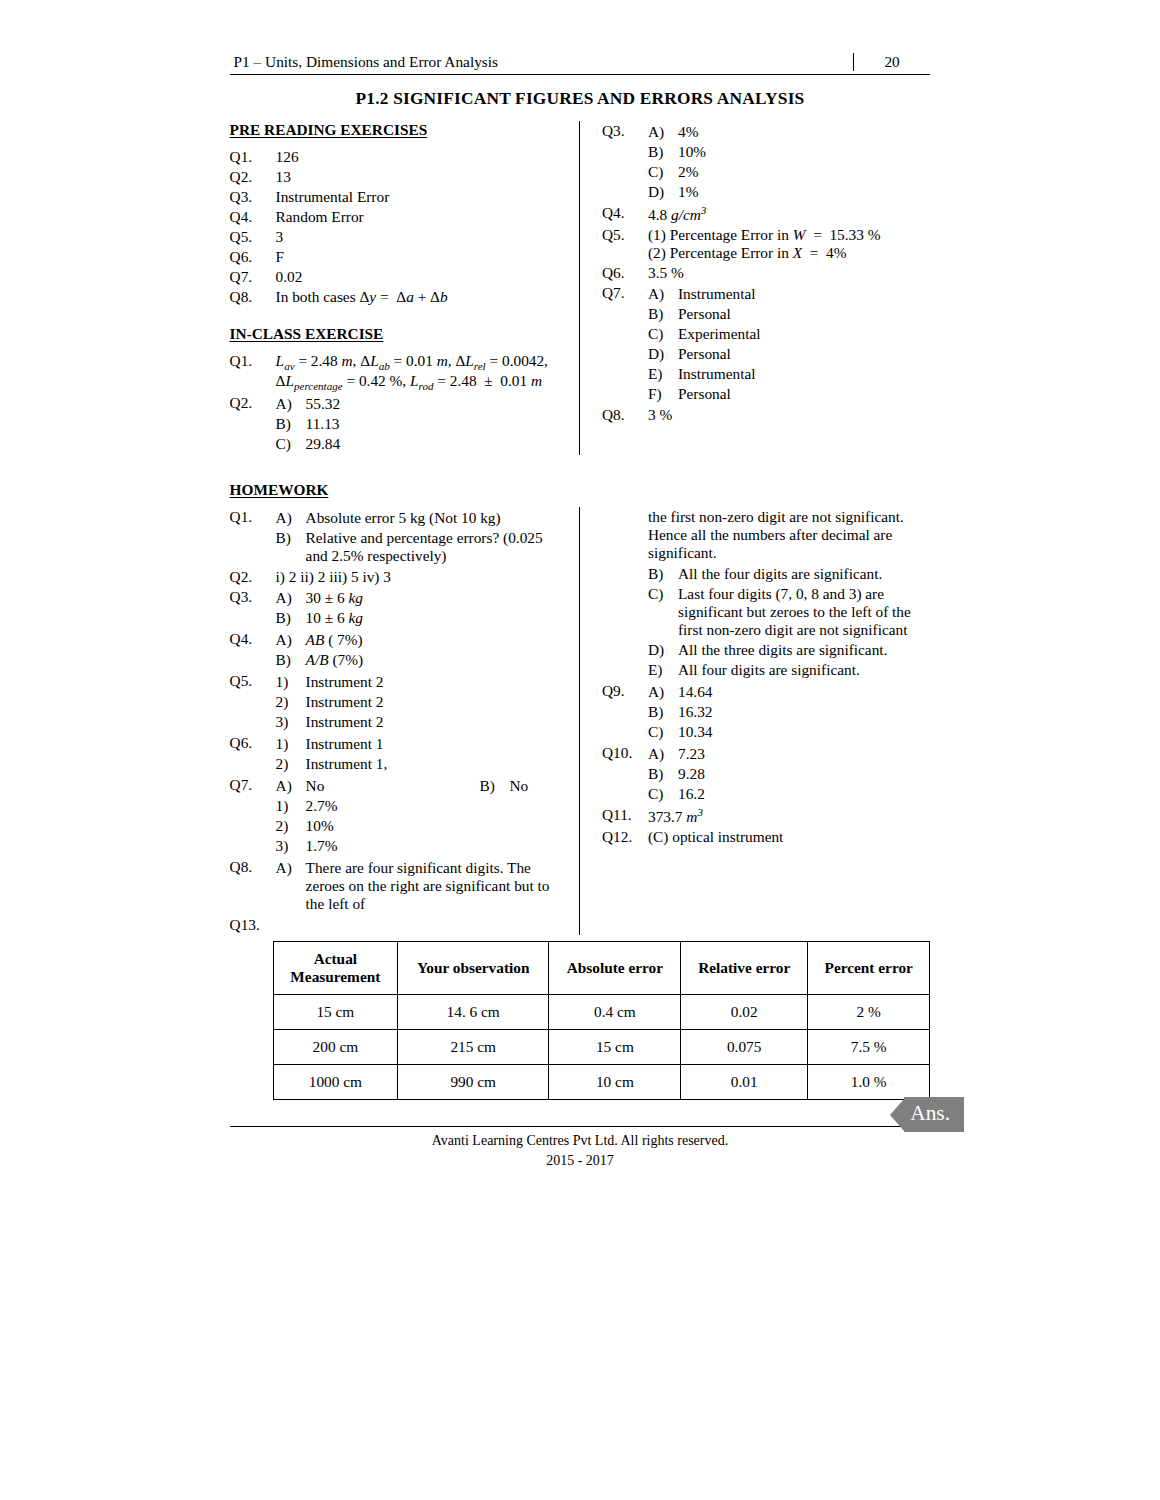P1 – Units, Dimensions and Error Analysis
20
P1.2 SIGNIFICANT FIGURES AND ERRORS ANALYSIS
PRE READING EXERCISES
| Q1. | 126 |
| Q2. | 13 |
| Q3. | Instrumental Error |
| Q4. | Random Error |
| Q5. | 3 |
| Q6. | F |
| Q7. | 0.02 |
| Q8. | In both cases Δ y = Δ a + Δ b |
IN-CLASS EXERCISE
| Q1. | L av = 2.48 m , Δ L ab = 0.01 m , Δ L rel = 0.0042, Δ L percentage = 0.42 %, L rod = 2.48 ± 0.01 m |
| Q2. | / A) / 55.32 / / B) / 11.13 / / C) / 29.84 / |
| Q3. | / A) / 4% / / B) / 10% / / C) / 2% / / D) / 1% / |
| Q4. | 4.8 g/cm 3 |
| Q5. | (1) Percentage Error in W = 15.33 % (2) Percentage Error in X = 4% |
| Q6. | 3.5 % |
| Q7. | / A) / Instrumental / / B) / Personal / / C) / Experimental / / D) / Personal / / E) / Instrumental / / F) / Personal / |
| Q8. | 3 % |
HOMEWORK
| Q1. | / A) / Absolute error 5 kg (Not 10 kg) / / B) / Relative and percentage errors? (0.025 and 2.5% respectively) / |
| Q2. | i) 2 ii) 2 iii) 5 iv) 3 |
| Q3. | / A) / 30 ± 6 kg / / B) / 10 ± 6 kg / |
| Q4. | / A) / AB ( 7%) / / B) / A/B (7%) / |
| Q5. | / 1) / Instrument 2 / / 2) / Instrument 2 / / 3) / Instrument 2 / |
| Q6. | / 1) / Instrument 1 / / 2) / Instrument 1, / |
| Q7. | / A) / No / B) / No / / 1) / 2.7% / / 2) / 10% / / 3) / 1.7% / |
| Q8. | / A) / There are four significant digits. The zeroes on the right are significant but to the left of / |
| Q13. | |
| | the first non-zero digit are not significant. Hence all the numbers after decimal are significant. |
| | / B) / All the four digits are significant. / / C) / Last four digits (7, 0, 8 and 3) are significant but zeroes to the left of the first non-zero digit are not significant / / D) / All the three digits are significant. / / E) / All four digits are significant. / |
| Q9. | / A) / 14.64 / / B) / 16.32 / / C) / 10.34 / |
| Q10. | / A) / 7.23 / / B) / 9.28 / / C) / 16.2 / |
| Q11. | 373.7 m 3 |
| Q12. | (C) optical instrument |
| Actual Measurement | Your observation | Absolute error | Relative error | Percent error |
| --- | --- | --- | --- | --- |
| 15 cm | 14. 6 cm | 0.4 cm | 0.02 | 2 % |
| 200 cm | 215 cm | 15 cm | 0.075 | 7.5 % |
| 1000 cm | 990 cm | 10 cm | 0.01 | 1.0 % |
Ans.
Avanti Learning Centres Pvt Ltd. All rights reserved.
2015 - 2017